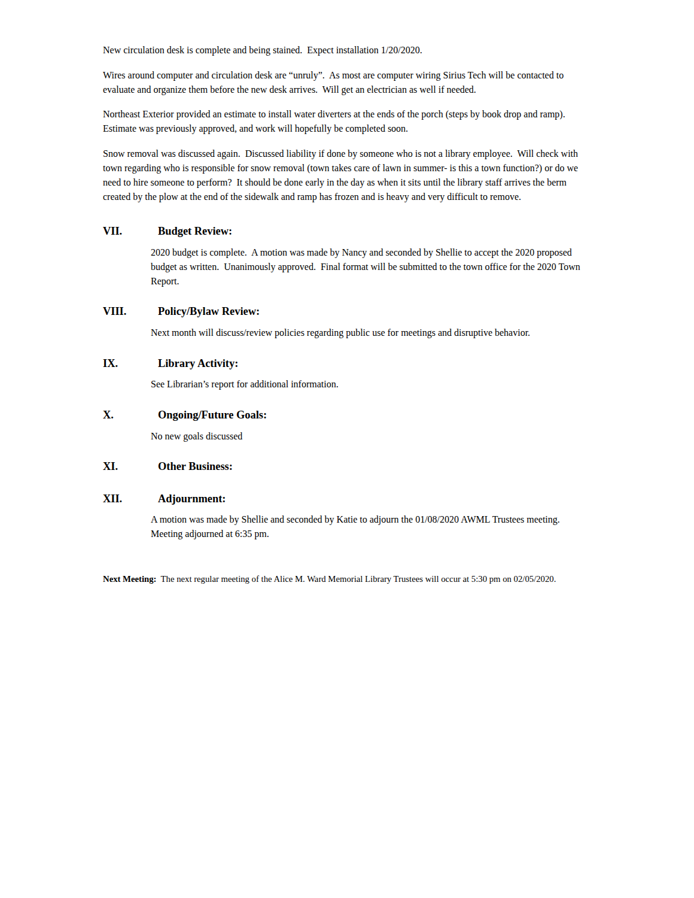New circulation desk is complete and being stained. Expect installation 1/20/2020.
Wires around computer and circulation desk are “unruly”. As most are computer wiring Sirius Tech will be contacted to evaluate and organize them before the new desk arrives. Will get an electrician as well if needed.
Northeast Exterior provided an estimate to install water diverters at the ends of the porch (steps by book drop and ramp). Estimate was previously approved, and work will hopefully be completed soon.
Snow removal was discussed again. Discussed liability if done by someone who is not a library employee. Will check with town regarding who is responsible for snow removal (town takes care of lawn in summer- is this a town function?) or do we need to hire someone to perform? It should be done early in the day as when it sits until the library staff arrives the berm created by the plow at the end of the sidewalk and ramp has frozen and is heavy and very difficult to remove.
VII. Budget Review:
2020 budget is complete. A motion was made by Nancy and seconded by Shellie to accept the 2020 proposed budget as written. Unanimously approved. Final format will be submitted to the town office for the 2020 Town Report.
VIII. Policy/Bylaw Review:
Next month will discuss/review policies regarding public use for meetings and disruptive behavior.
IX. Library Activity:
See Librarian’s report for additional information.
X. Ongoing/Future Goals:
No new goals discussed
XI. Other Business:
XII. Adjournment:
A motion was made by Shellie and seconded by Katie to adjourn the 01/08/2020 AWML Trustees meeting. Meeting adjourned at 6:35 pm.
Next Meeting: The next regular meeting of the Alice M. Ward Memorial Library Trustees will occur at 5:30 pm on 02/05/2020.